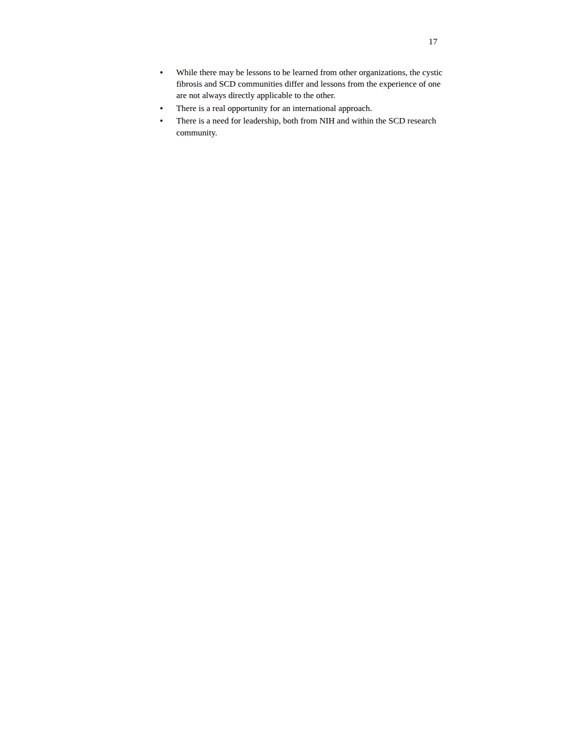17
While there may be lessons to be learned from other organizations, the cystic fibrosis and SCD communities differ and lessons from the experience of one are not always directly applicable to the other.
There is a real opportunity for an international approach.
There is a need for leadership, both from NIH and within the SCD research community.